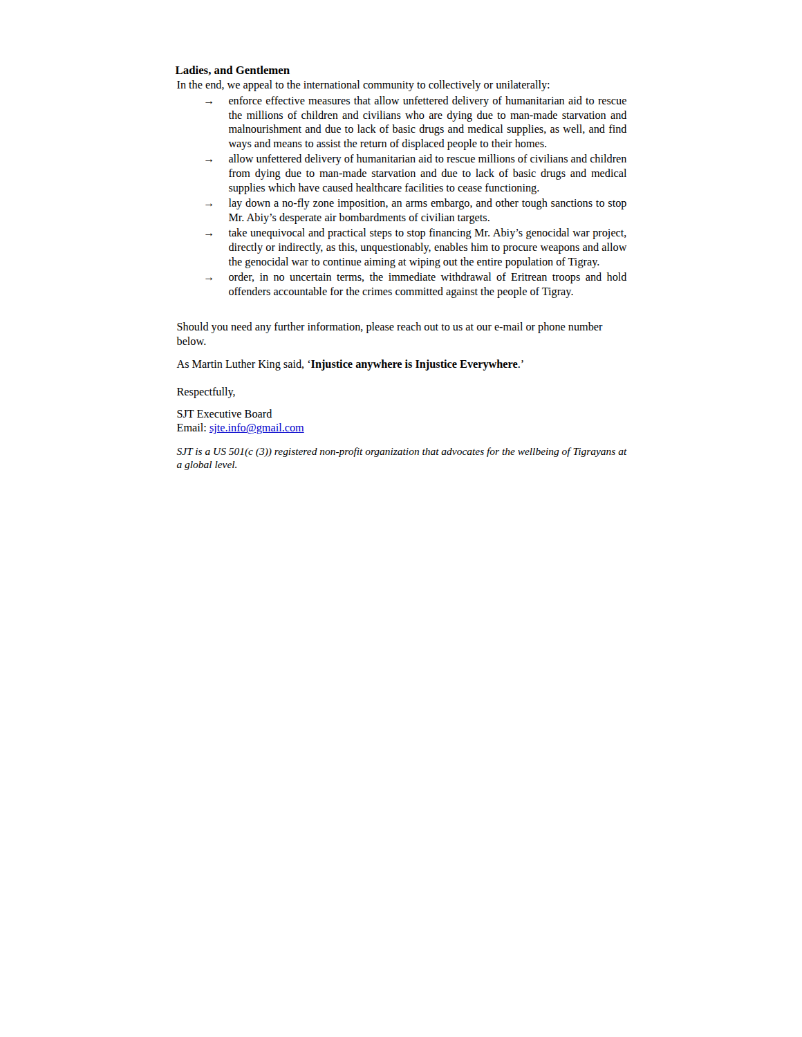Ladies, and Gentlemen
In the end, we appeal to the international community to collectively or unilaterally:
enforce effective measures that allow unfettered delivery of humanitarian aid to rescue the millions of children and civilians who are dying due to man-made starvation and malnourishment and due to lack of basic drugs and medical supplies, as well, and find ways and means to assist the return of displaced people to their homes.
allow unfettered delivery of humanitarian aid to rescue millions of civilians and children from dying due to man-made starvation and due to lack of basic drugs and medical supplies which have caused healthcare facilities to cease functioning.
lay down a no-fly zone imposition, an arms embargo, and other tough sanctions to stop Mr. Abiy’s desperate air bombardments of civilian targets.
take unequivocal and practical steps to stop financing Mr. Abiy’s genocidal war project, directly or indirectly, as this, unquestionably, enables him to procure weapons and allow the genocidal war to continue aiming at wiping out the entire population of Tigray.
order, in no uncertain terms, the immediate withdrawal of Eritrean troops and hold offenders accountable for the crimes committed against the people of Tigray.
Should you need any further information, please reach out to us at our e-mail or phone number below.
As Martin Luther King said, ‘Injustice anywhere is Injustice Everywhere.’
Respectfully,
SJT Executive Board
Email: sjte.info@gmail.com
SJT is a US 501(c (3)) registered non-profit organization that advocates for the wellbeing of Tigrayans at a global level.